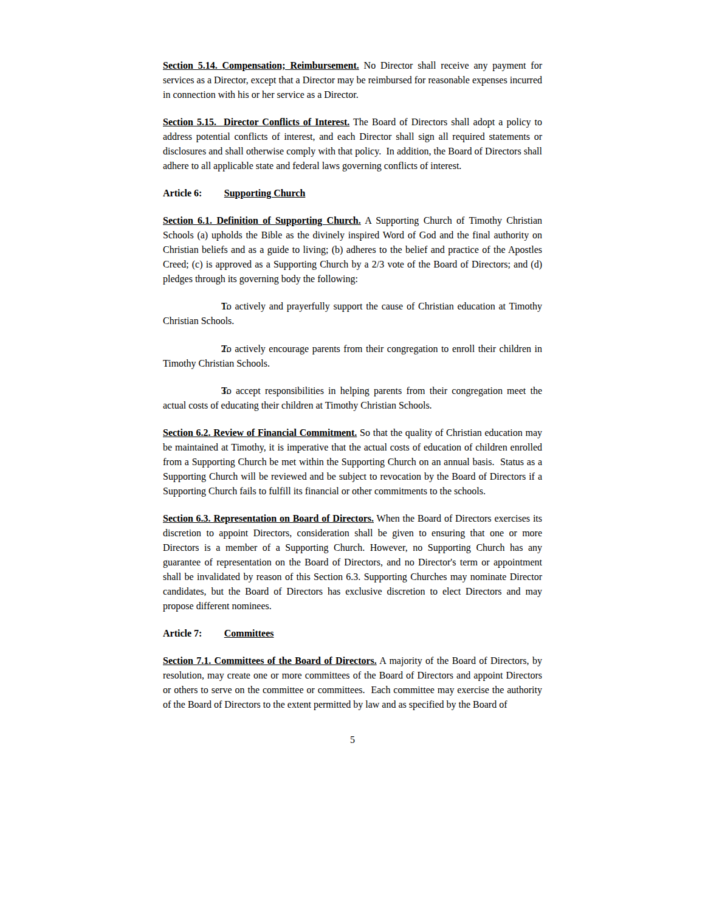Section 5.14. Compensation; Reimbursement. No Director shall receive any payment for services as a Director, except that a Director may be reimbursed for reasonable expenses incurred in connection with his or her service as a Director.
Section 5.15. Director Conflicts of Interest. The Board of Directors shall adopt a policy to address potential conflicts of interest, and each Director shall sign all required statements or disclosures and shall otherwise comply with that policy. In addition, the Board of Directors shall adhere to all applicable state and federal laws governing conflicts of interest.
Article 6: Supporting Church
Section 6.1. Definition of Supporting Church. A Supporting Church of Timothy Christian Schools (a) upholds the Bible as the divinely inspired Word of God and the final authority on Christian beliefs and as a guide to living; (b) adheres to the belief and practice of the Apostles Creed; (c) is approved as a Supporting Church by a 2/3 vote of the Board of Directors; and (d) pledges through its governing body the following:
1. To actively and prayerfully support the cause of Christian education at Timothy Christian Schools.
2. To actively encourage parents from their congregation to enroll their children in Timothy Christian Schools.
3. To accept responsibilities in helping parents from their congregation meet the actual costs of educating their children at Timothy Christian Schools.
Section 6.2. Review of Financial Commitment. So that the quality of Christian education may be maintained at Timothy, it is imperative that the actual costs of education of children enrolled from a Supporting Church be met within the Supporting Church on an annual basis. Status as a Supporting Church will be reviewed and be subject to revocation by the Board of Directors if a Supporting Church fails to fulfill its financial or other commitments to the schools.
Section 6.3. Representation on Board of Directors. When the Board of Directors exercises its discretion to appoint Directors, consideration shall be given to ensuring that one or more Directors is a member of a Supporting Church. However, no Supporting Church has any guarantee of representation on the Board of Directors, and no Director's term or appointment shall be invalidated by reason of this Section 6.3. Supporting Churches may nominate Director candidates, but the Board of Directors has exclusive discretion to elect Directors and may propose different nominees.
Article 7: Committees
Section 7.1. Committees of the Board of Directors. A majority of the Board of Directors, by resolution, may create one or more committees of the Board of Directors and appoint Directors or others to serve on the committee or committees. Each committee may exercise the authority of the Board of Directors to the extent permitted by law and as specified by the Board of
5